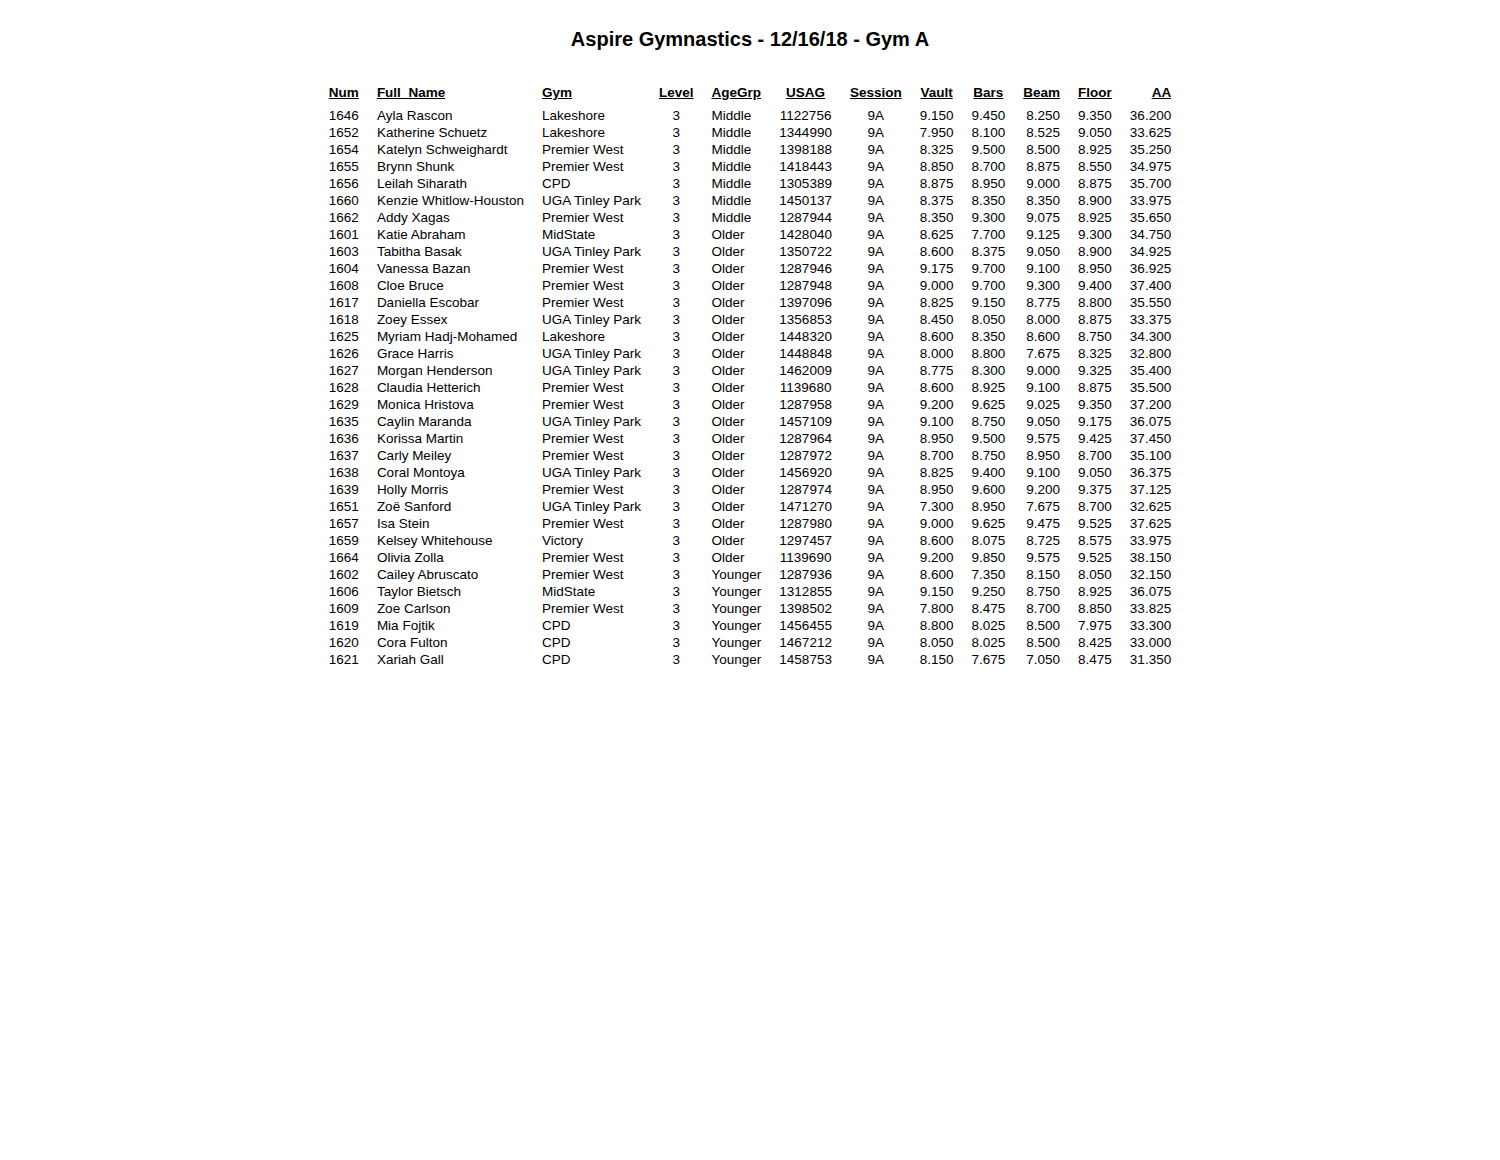Aspire Gymnastics - 12/16/18 - Gym A
| Num | Full_Name | Gym | Level | AgeGrp | USAG | Session | Vault | Bars | Beam | Floor | AA |
| --- | --- | --- | --- | --- | --- | --- | --- | --- | --- | --- | --- |
| 1646 | Ayla Rascon | Lakeshore | 3 | Middle | 1122756 | 9A | 9.150 | 9.450 | 8.250 | 9.350 | 36.200 |
| 1652 | Katherine Schuetz | Lakeshore | 3 | Middle | 1344990 | 9A | 7.950 | 8.100 | 8.525 | 9.050 | 33.625 |
| 1654 | Katelyn Schweighardt | Premier West | 3 | Middle | 1398188 | 9A | 8.325 | 9.500 | 8.500 | 8.925 | 35.250 |
| 1655 | Brynn Shunk | Premier West | 3 | Middle | 1418443 | 9A | 8.850 | 8.700 | 8.875 | 8.550 | 34.975 |
| 1656 | Leilah Siharath | CPD | 3 | Middle | 1305389 | 9A | 8.875 | 8.950 | 9.000 | 8.875 | 35.700 |
| 1660 | Kenzie Whitlow-Houston | UGA Tinley Park | 3 | Middle | 1450137 | 9A | 8.375 | 8.350 | 8.350 | 8.900 | 33.975 |
| 1662 | Addy Xagas | Premier West | 3 | Middle | 1287944 | 9A | 8.350 | 9.300 | 9.075 | 8.925 | 35.650 |
| 1601 | Katie Abraham | MidState | 3 | Older | 1428040 | 9A | 8.625 | 7.700 | 9.125 | 9.300 | 34.750 |
| 1603 | Tabitha Basak | UGA Tinley Park | 3 | Older | 1350722 | 9A | 8.600 | 8.375 | 9.050 | 8.900 | 34.925 |
| 1604 | Vanessa Bazan | Premier West | 3 | Older | 1287946 | 9A | 9.175 | 9.700 | 9.100 | 8.950 | 36.925 |
| 1608 | Cloe Bruce | Premier West | 3 | Older | 1287948 | 9A | 9.000 | 9.700 | 9.300 | 9.400 | 37.400 |
| 1617 | Daniella Escobar | Premier West | 3 | Older | 1397096 | 9A | 8.825 | 9.150 | 8.775 | 8.800 | 35.550 |
| 1618 | Zoey Essex | UGA Tinley Park | 3 | Older | 1356853 | 9A | 8.450 | 8.050 | 8.000 | 8.875 | 33.375 |
| 1625 | Myriam Hadj-Mohamed | Lakeshore | 3 | Older | 1448320 | 9A | 8.600 | 8.350 | 8.600 | 8.750 | 34.300 |
| 1626 | Grace Harris | UGA Tinley Park | 3 | Older | 1448848 | 9A | 8.000 | 8.800 | 7.675 | 8.325 | 32.800 |
| 1627 | Morgan Henderson | UGA Tinley Park | 3 | Older | 1462009 | 9A | 8.775 | 8.300 | 9.000 | 9.325 | 35.400 |
| 1628 | Claudia Hetterich | Premier West | 3 | Older | 1139680 | 9A | 8.600 | 8.925 | 9.100 | 8.875 | 35.500 |
| 1629 | Monica Hristova | Premier West | 3 | Older | 1287958 | 9A | 9.200 | 9.625 | 9.025 | 9.350 | 37.200 |
| 1635 | Caylin Maranda | UGA Tinley Park | 3 | Older | 1457109 | 9A | 9.100 | 8.750 | 9.050 | 9.175 | 36.075 |
| 1636 | Korissa Martin | Premier West | 3 | Older | 1287964 | 9A | 8.950 | 9.500 | 9.575 | 9.425 | 37.450 |
| 1637 | Carly Meiley | Premier West | 3 | Older | 1287972 | 9A | 8.700 | 8.750 | 8.950 | 8.700 | 35.100 |
| 1638 | Coral Montoya | UGA Tinley Park | 3 | Older | 1456920 | 9A | 8.825 | 9.400 | 9.100 | 9.050 | 36.375 |
| 1639 | Holly Morris | Premier West | 3 | Older | 1287974 | 9A | 8.950 | 9.600 | 9.200 | 9.375 | 37.125 |
| 1651 | Zoë Sanford | UGA Tinley Park | 3 | Older | 1471270 | 9A | 7.300 | 8.950 | 7.675 | 8.700 | 32.625 |
| 1657 | Isa Stein | Premier West | 3 | Older | 1287980 | 9A | 9.000 | 9.625 | 9.475 | 9.525 | 37.625 |
| 1659 | Kelsey Whitehouse | Victory | 3 | Older | 1297457 | 9A | 8.600 | 8.075 | 8.725 | 8.575 | 33.975 |
| 1664 | Olivia Zolla | Premier West | 3 | Older | 1139690 | 9A | 9.200 | 9.850 | 9.575 | 9.525 | 38.150 |
| 1602 | Cailey Abruscato | Premier West | 3 | Younger | 1287936 | 9A | 8.600 | 7.350 | 8.150 | 8.050 | 32.150 |
| 1606 | Taylor Bietsch | MidState | 3 | Younger | 1312855 | 9A | 9.150 | 9.250 | 8.750 | 8.925 | 36.075 |
| 1609 | Zoe Carlson | Premier West | 3 | Younger | 1398502 | 9A | 7.800 | 8.475 | 8.700 | 8.850 | 33.825 |
| 1619 | Mia Fojtik | CPD | 3 | Younger | 1456455 | 9A | 8.800 | 8.025 | 8.500 | 7.975 | 33.300 |
| 1620 | Cora Fulton | CPD | 3 | Younger | 1467212 | 9A | 8.050 | 8.025 | 8.500 | 8.425 | 33.000 |
| 1621 | Xariah Gall | CPD | 3 | Younger | 1458753 | 9A | 8.150 | 7.675 | 7.050 | 8.475 | 31.350 |